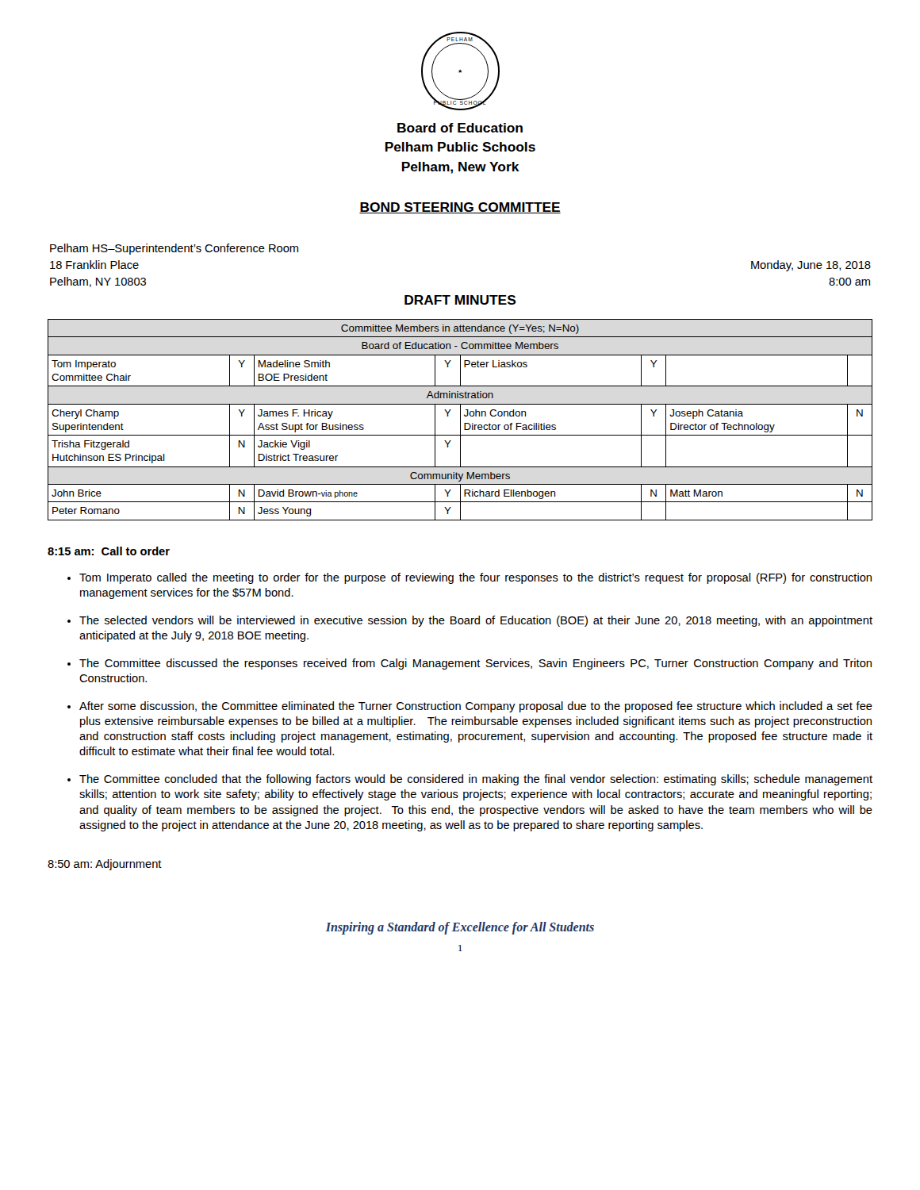PELHAM
★
PUBLIC SCHOOL
Board of Education
Pelham Public Schools
Pelham, New York
BOND STEERING COMMITTEE
| Pelham HS–Superintendent’s Conference Room | |
| 18 Franklin Place | Monday, June 18, 2018 |
| Pelham, NY 10803 | 8:00 am |
DRAFT MINUTES
| Committee Members in attendance (Y=Yes; N=No) |
| Board of Education - Committee Members |
| Tom Imperato Committee Chair | Y | Madeline Smith BOE President | Y | Peter Liaskos | Y | | |
| Administration |
| Cheryl Champ Superintendent | Y | James F. Hricay Asst Supt for Business | Y | John Condon Director of Facilities | Y | Joseph Catania Director of Technology | N |
| Trisha Fitzgerald Hutchinson ES Principal | N | Jackie Vigil District Treasurer | Y | | | | |
| Community Members |
| John Brice | N | David Brown- via phone | Y | Richard Ellenbogen | N | Matt Maron | N |
| Peter Romano | N | Jess Young | Y | | | | |
8:15 am: Call to order
Tom Imperato called the meeting to order for the purpose of reviewing the four responses to the district’s request for proposal (RFP) for construction management services for the $57M bond.
The selected vendors will be interviewed in executive session by the Board of Education (BOE) at their June 20, 2018 meeting, with an appointment anticipated at the July 9, 2018 BOE meeting.
The Committee discussed the responses received from Calgi Management Services, Savin Engineers PC, Turner Construction Company and Triton Construction.
After some discussion, the Committee eliminated the Turner Construction Company proposal due to the proposed fee structure which included a set fee plus extensive reimbursable expenses to be billed at a multiplier. The reimbursable expenses included significant items such as project preconstruction and construction staff costs including project management, estimating, procurement, supervision and accounting. The proposed fee structure made it difficult to estimate what their final fee would total.
The Committee concluded that the following factors would be considered in making the final vendor selection: estimating skills; schedule management skills; attention to work site safety; ability to effectively stage the various projects; experience with local contractors; accurate and meaningful reporting; and quality of team members to be assigned the project. To this end, the prospective vendors will be asked to have the team members who will be assigned to the project in attendance at the June 20, 2018 meeting, as well as to be prepared to share reporting samples.
8:50 am: Adjournment
Inspiring a Standard of Excellence for All Students
1